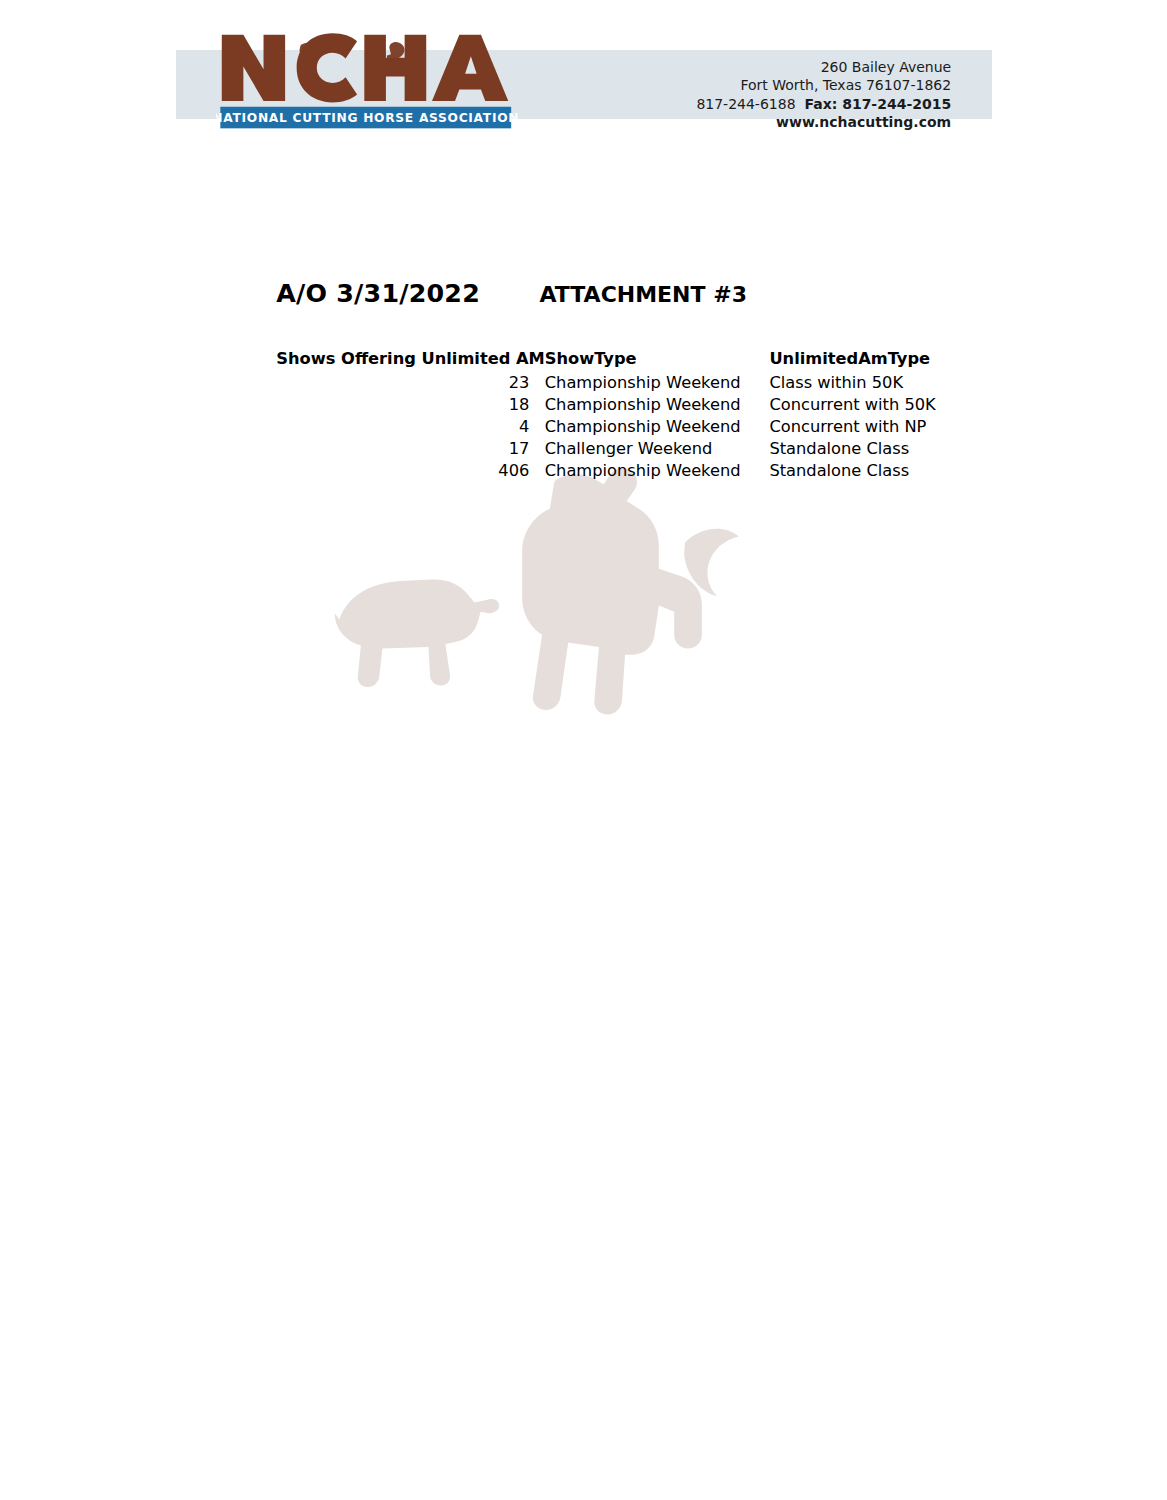NCHA National Cutting Horse Association NATIONAL CUTTING HORSE ASSOCIATION
260 Bailey Avenue
Fort Worth, Texas 76107-1862
817-244-6188 Fax: 817-244-2015
www.nchacutting.com
A/O 3/31/2022 ATTACHMENT #3
| Shows Offering Unlimited AM | ShowType | UnlimitedAmType |
| --- | --- | --- |
| 23 | Championship Weekend | Class within 50K |
| 18 | Championship Weekend | Concurrent with 50K |
| 4 | Championship Weekend | Concurrent with NP |
| 17 | Challenger Weekend | Standalone Class |
| 406 | Championship Weekend | Standalone Class |